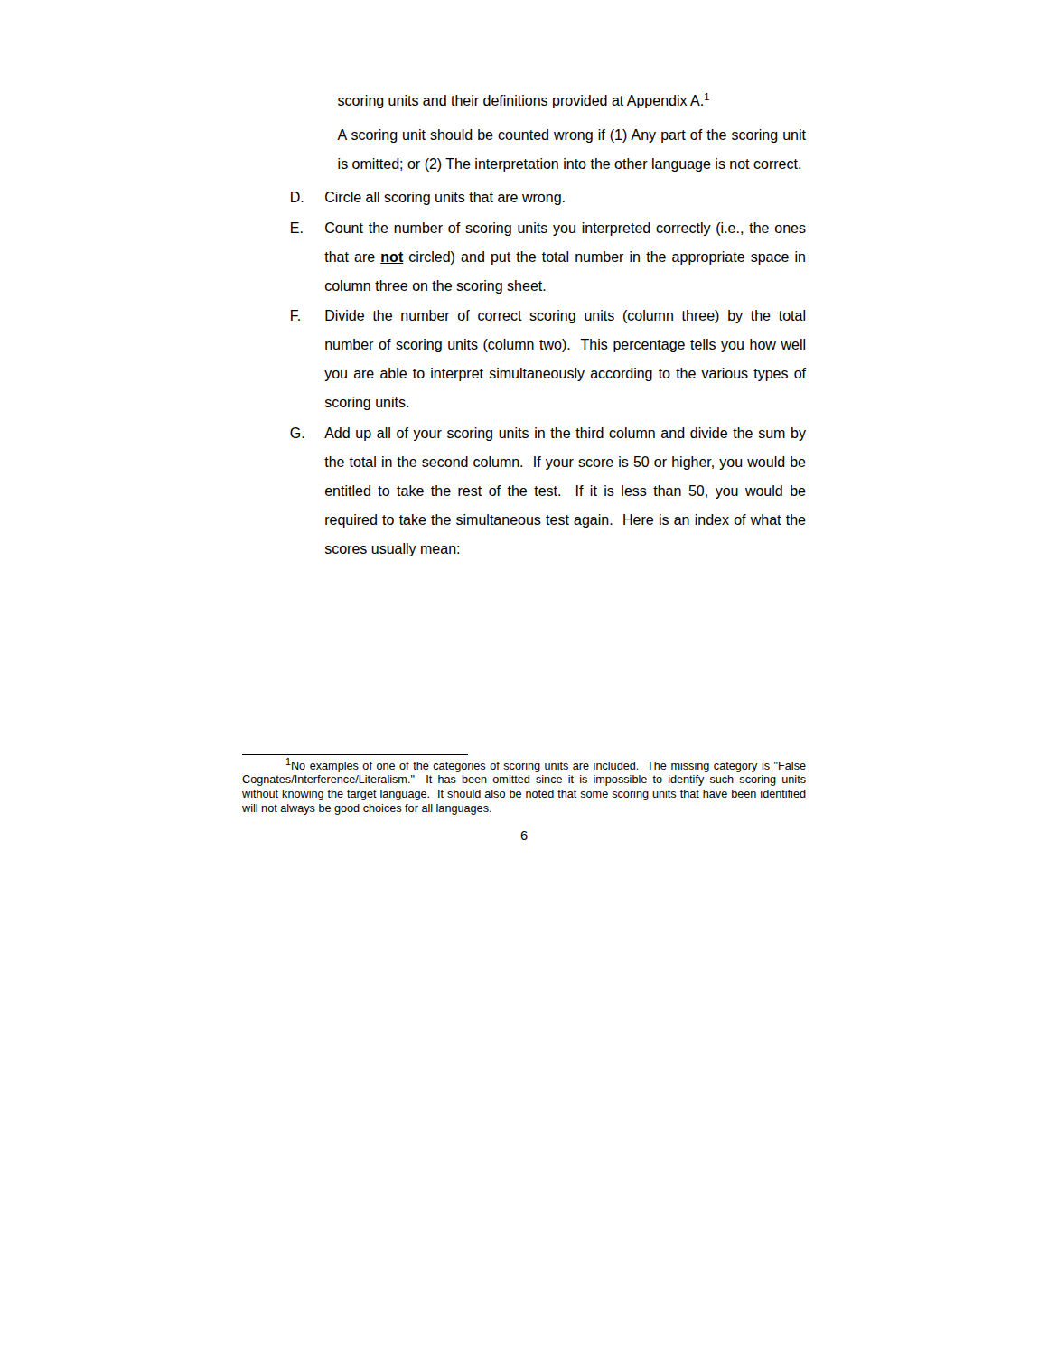scoring units and their definitions provided at Appendix A.1
A scoring unit should be counted wrong if (1) Any part of the scoring unit is omitted; or (2) The interpretation into the other language is not correct.
D. Circle all scoring units that are wrong.
E. Count the number of scoring units you interpreted correctly (i.e., the ones that are not circled) and put the total number in the appropriate space in column three on the scoring sheet.
F. Divide the number of correct scoring units (column three) by the total number of scoring units (column two). This percentage tells you how well you are able to interpret simultaneously according to the various types of scoring units.
G. Add up all of your scoring units in the third column and divide the sum by the total in the second column. If your score is 50 or higher, you would be entitled to take the rest of the test. If it is less than 50, you would be required to take the simultaneous test again. Here is an index of what the scores usually mean:
1No examples of one of the categories of scoring units are included. The missing category is "False Cognates/Interference/Literalism." It has been omitted since it is impossible to identify such scoring units without knowing the target language. It should also be noted that some scoring units that have been identified will not always be good choices for all languages.
6